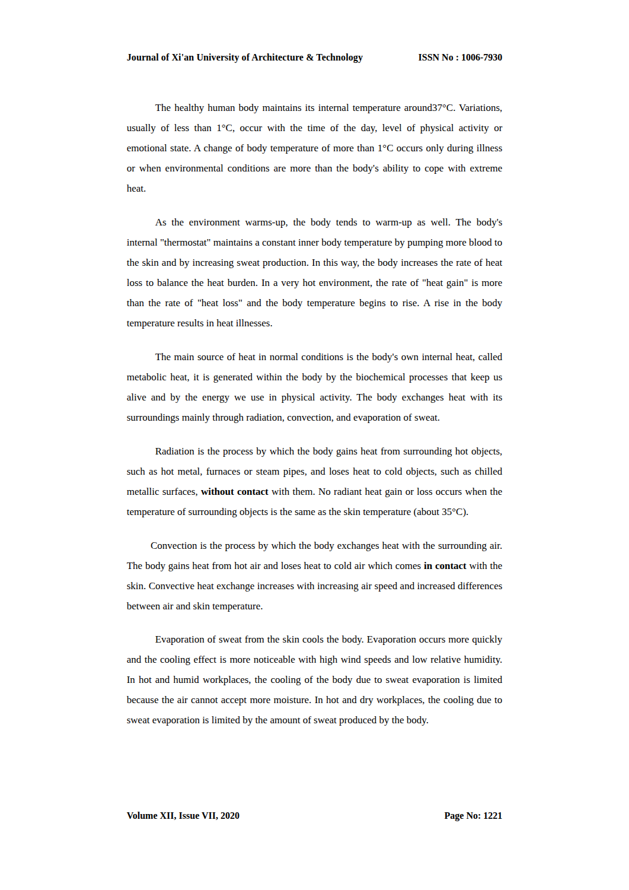Journal of Xi'an University of Architecture & Technology ISSN No : 1006-7930
The healthy human body maintains its internal temperature around37°C. Variations, usually of less than 1°C, occur with the time of the day, level of physical activity or emotional state. A change of body temperature of more than 1°C occurs only during illness or when environmental conditions are more than the body's ability to cope with extreme heat.
As the environment warms-up, the body tends to warm-up as well. The body's internal "thermostat" maintains a constant inner body temperature by pumping more blood to the skin and by increasing sweat production. In this way, the body increases the rate of heat loss to balance the heat burden. In a very hot environment, the rate of "heat gain" is more than the rate of "heat loss" and the body temperature begins to rise. A rise in the body temperature results in heat illnesses.
The main source of heat in normal conditions is the body's own internal heat, called metabolic heat, it is generated within the body by the biochemical processes that keep us alive and by the energy we use in physical activity. The body exchanges heat with its surroundings mainly through radiation, convection, and evaporation of sweat.
Radiation is the process by which the body gains heat from surrounding hot objects, such as hot metal, furnaces or steam pipes, and loses heat to cold objects, such as chilled metallic surfaces, without contact with them. No radiant heat gain or loss occurs when the temperature of surrounding objects is the same as the skin temperature (about 35°C).
Convection is the process by which the body exchanges heat with the surrounding air. The body gains heat from hot air and loses heat to cold air which comes in contact with the skin. Convective heat exchange increases with increasing air speed and increased differences between air and skin temperature.
Evaporation of sweat from the skin cools the body. Evaporation occurs more quickly and the cooling effect is more noticeable with high wind speeds and low relative humidity. In hot and humid workplaces, the cooling of the body due to sweat evaporation is limited because the air cannot accept more moisture. In hot and dry workplaces, the cooling due to sweat evaporation is limited by the amount of sweat produced by the body.
Volume XII, Issue VII, 2020 Page No: 1221